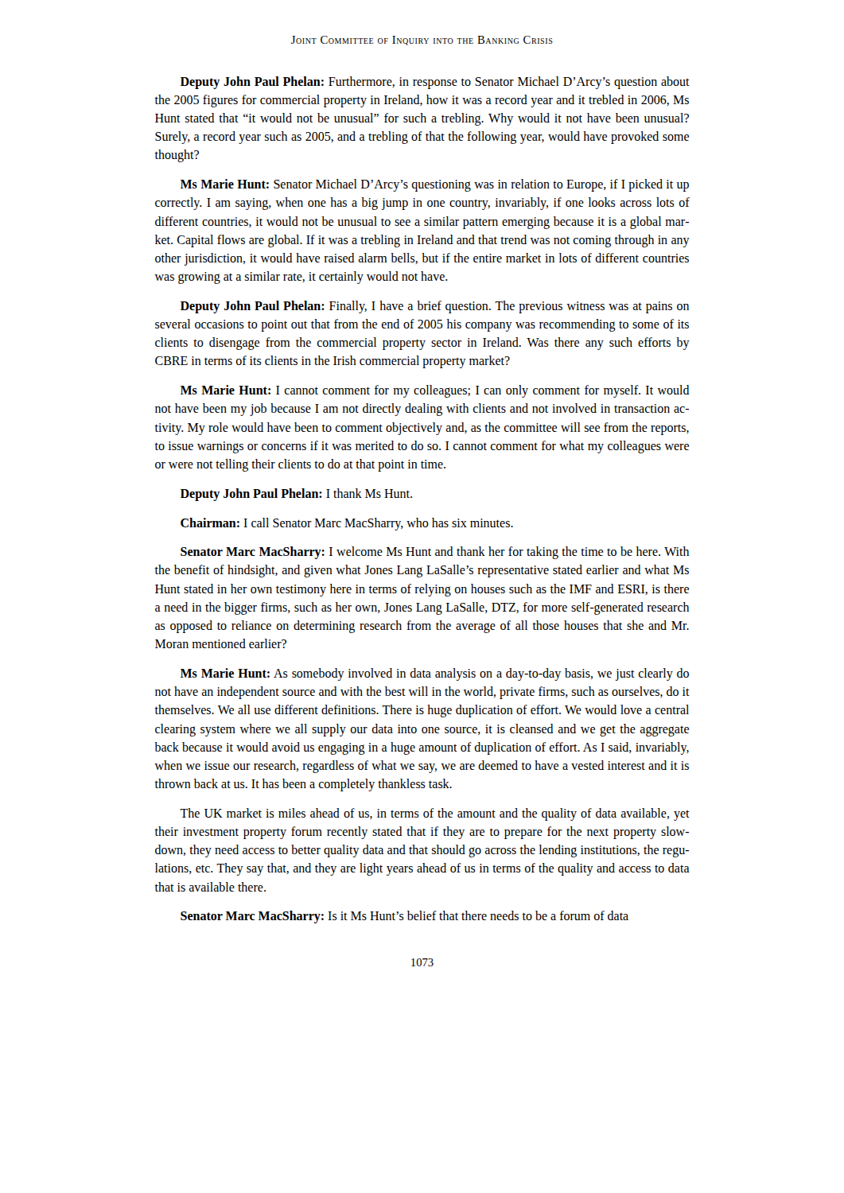Joint Committee of Inquiry into the Banking Crisis
Deputy John Paul Phelan: Furthermore, in response to Senator Michael D’Arcy’s question about the 2005 figures for commercial property in Ireland, how it was a record year and it trebled in 2006, Ms Hunt stated that “it would not be unusual” for such a trebling. Why would it not have been unusual? Surely, a record year such as 2005, and a trebling of that the following year, would have provoked some thought?
Ms Marie Hunt: Senator Michael D’Arcy’s questioning was in relation to Europe, if I picked it up correctly. I am saying, when one has a big jump in one country, invariably, if one looks across lots of different countries, it would not be unusual to see a similar pattern emerging because it is a global market. Capital flows are global. If it was a trebling in Ireland and that trend was not coming through in any other jurisdiction, it would have raised alarm bells, but if the entire market in lots of different countries was growing at a similar rate, it certainly would not have.
Deputy John Paul Phelan: Finally, I have a brief question. The previous witness was at pains on several occasions to point out that from the end of 2005 his company was recommending to some of its clients to disengage from the commercial property sector in Ireland. Was there any such efforts by CBRE in terms of its clients in the Irish commercial property market?
Ms Marie Hunt: I cannot comment for my colleagues; I can only comment for myself. It would not have been my job because I am not directly dealing with clients and not involved in transaction activity. My role would have been to comment objectively and, as the committee will see from the reports, to issue warnings or concerns if it was merited to do so. I cannot comment for what my colleagues were or were not telling their clients to do at that point in time.
Deputy John Paul Phelan: I thank Ms Hunt.
Chairman: I call Senator Marc MacSharry, who has six minutes.
Senator Marc MacSharry: I welcome Ms Hunt and thank her for taking the time to be here. With the benefit of hindsight, and given what Jones Lang LaSalle’s representative stated earlier and what Ms Hunt stated in her own testimony here in terms of relying on houses such as the IMF and ESRI, is there a need in the bigger firms, such as her own, Jones Lang LaSalle, DTZ, for more self-generated research as opposed to reliance on determining research from the average of all those houses that she and Mr. Moran mentioned earlier?
Ms Marie Hunt: As somebody involved in data analysis on a day-to-day basis, we just clearly do not have an independent source and with the best will in the world, private firms, such as ourselves, do it themselves. We all use different definitions. There is huge duplication of effort. We would love a central clearing system where we all supply our data into one source, it is cleansed and we get the aggregate back because it would avoid us engaging in a huge amount of duplication of effort. As I said, invariably, when we issue our research, regardless of what we say, we are deemed to have a vested interest and it is thrown back at us. It has been a completely thankless task.
The UK market is miles ahead of us, in terms of the amount and the quality of data available, yet their investment property forum recently stated that if they are to prepare for the next property slowdown, they need access to better quality data and that should go across the lending institutions, the regulations, etc. They say that, and they are light years ahead of us in terms of the quality and access to data that is available there.
Senator Marc MacSharry: Is it Ms Hunt’s belief that there needs to be a forum of data
1073